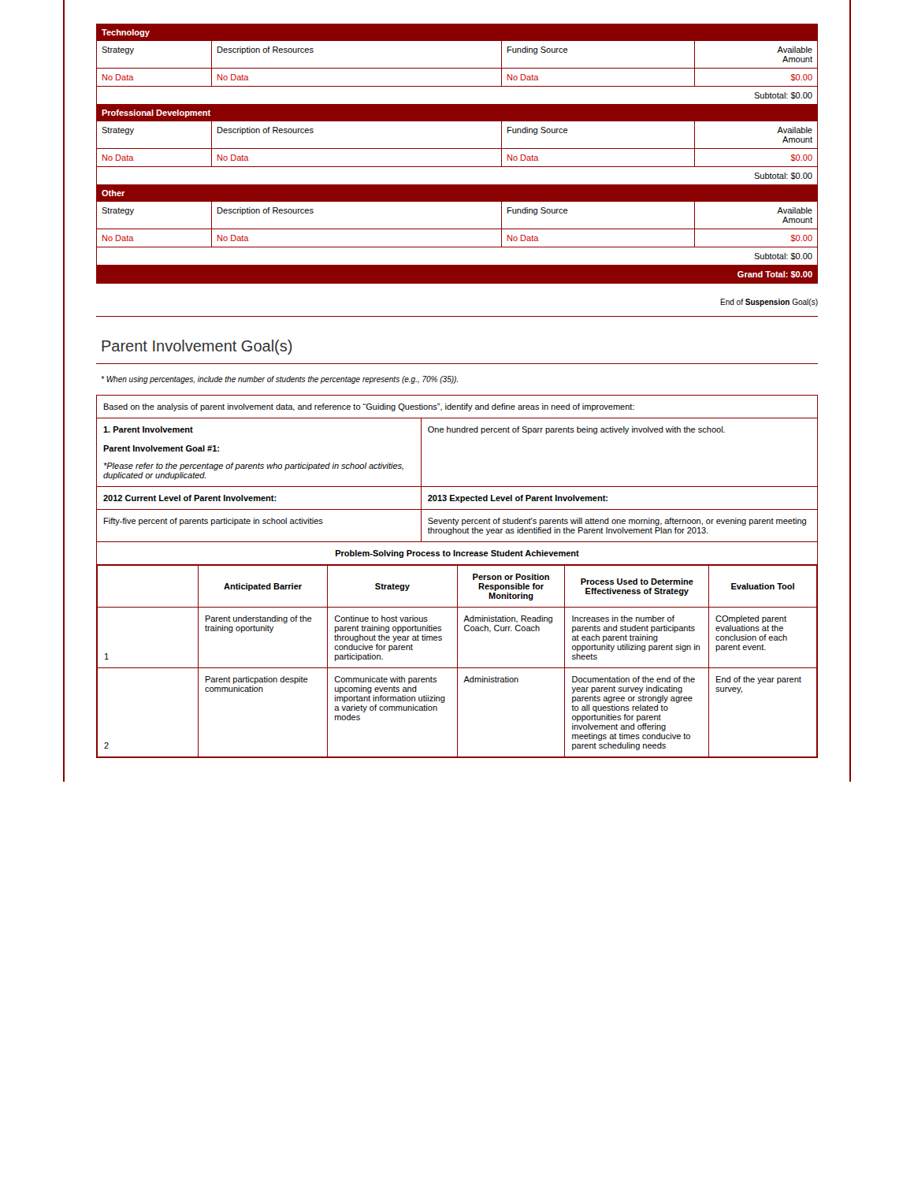| Technology |
| --- |
| Strategy | Description of Resources | Funding Source | Available Amount |
| No Data | No Data | No Data | $0.00 |
| Subtotal: $0.00 |
| Professional Development |
| Strategy | Description of Resources | Funding Source | Available Amount |
| No Data | No Data | No Data | $0.00 |
| Subtotal: $0.00 |
| Other |
| Strategy | Description of Resources | Funding Source | Available Amount |
| No Data | No Data | No Data | $0.00 |
| Subtotal: $0.00 |
| Grand Total: $0.00 |
End of Suspension Goal(s)
Parent Involvement Goal(s)
* When using percentages, include the number of students the percentage represents (e.g., 70% (35)).
| Based on the analysis of parent involvement data, and reference to “Guiding Questions”, identify and define areas in need of improvement: |
| 1. Parent Involvement Parent Involvement Goal #1: *Please refer to the percentage of parents who participated in school activities, duplicated or unduplicated. | One hundred percent of Sparr parents being actively involved with the school. |
| 2012 Current Level of Parent Involvement: | 2013 Expected Level of Parent Involvement: |
| Fifty-five percent of parents participate in school activities | Seventy percent of student's parents will attend one morning, afternoon, or evening parent meeting throughout the year as identified in the Parent Involvement Plan for 2013. |
| Problem-Solving Process to Increase Student Achievement |
| / / Anticipated Barrier / Strategy / Person or Position Responsible for Monitoring / Process Used to Determine Effectiveness of Strategy / Evaluation Tool / / --- / --- / --- / --- / --- / --- / / 1 / Parent understanding of the training oportunity / Continue to host various parent training opportunities throughout the year at times conducive for parent participation. / Administation, Reading Coach, Curr. Coach / Increases in the number of parents and student participants at each parent training opportunity utilizing parent sign in sheets / COmpleted parent evaluations at the conclusion of each parent event. / / 2 / Parent particpation despite communication / Communicate with parents upcoming events and important information utiizing a variety of communication modes / Administration / Documentation of the end of the year parent survey indicating parents agree or strongly agree to all questions related to opportunities for parent involvement and offering meetings at times conducive to parent scheduling needs / End of the year parent survey, / |